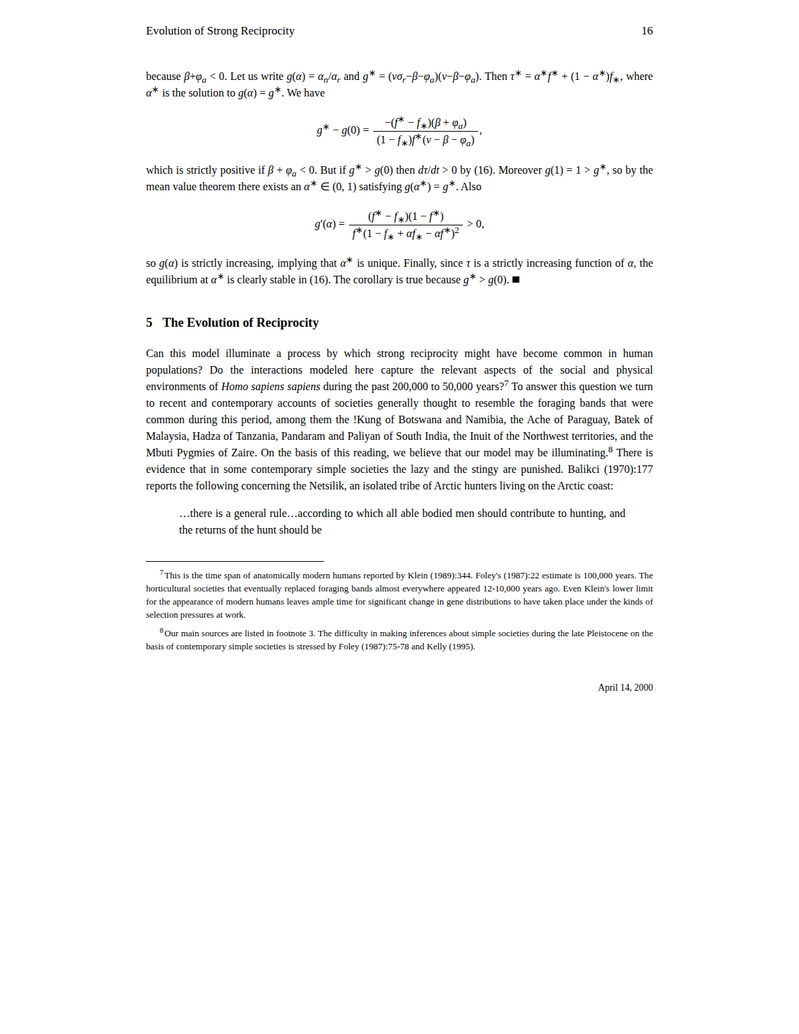Evolution of Strong Reciprocity 16
because β+φa < 0. Let us write g(α) = αn/αr and g∗ = (νσr−β−φa)(ν−β−φa). Then τ∗ = α∗f∗ + (1 − α∗)f∗, where α∗ is the solution to g(α) = g∗. We have
g∗ − g(0) = −(f∗ − f∗)(β + φa) (1 − f∗)f∗(ν − β − φa) ,
which is strictly positive if β + φa < 0. But if g∗ > g(0) then dτ/dt > 0 by (16). Moreover g(1) = 1 > g∗, so by the mean value theorem there exists an α∗ ∈ (0, 1) satisfying g(α∗) = g∗. Also
g′(α) = (f∗ − f∗)(1 − f∗) f∗(1 − f∗ + αf∗ − αf∗)2 > 0,
so g(α) is strictly increasing, implying that α∗ is unique. Finally, since τ is a strictly increasing function of α, the equilibrium at α∗ is clearly stable in (16). The corollary is true because g∗ > g(0).
5 The Evolution of Reciprocity
Can this model illuminate a process by which strong reciprocity might have become common in human populations? Do the interactions modeled here capture the relevant aspects of the social and physical environments of Homo sapiens sapiens during the past 200,000 to 50,000 years?7 To answer this question we turn to recent and contemporary accounts of societies generally thought to resemble the foraging bands that were common during this period, among them the !Kung of Botswana and Namibia, the Ache of Paraguay, Batek of Malaysia, Hadza of Tanzania, Pandaram and Paliyan of South India, the Inuit of the Northwest territories, and the Mbuti Pygmies of Zaire. On the basis of this reading, we believe that our model may be illuminating.8 There is evidence that in some contemporary simple societies the lazy and the stingy are punished. Balikci (1970):177 reports the following concerning the Netsilik, an isolated tribe of Arctic hunters living on the Arctic coast:
…there is a general rule…according to which all able bodied men should contribute to hunting, and the returns of the hunt should be
7This is the time span of anatomically modern humans reported by Klein (1989):344. Foley's (1987):22 estimate is 100,000 years. The horticultural societies that eventually replaced foraging bands almost everywhere appeared 12-10,000 years ago. Even Klein's lower limit for the appearance of modern humans leaves ample time for significant change in gene distributions to have taken place under the kinds of selection pressures at work.
8Our main sources are listed in footnote 3. The difficulty in making inferences about simple societies during the late Pleistocene on the basis of contemporary simple societies is stressed by Foley (1987):75-78 and Kelly (1995).
April 14, 2000